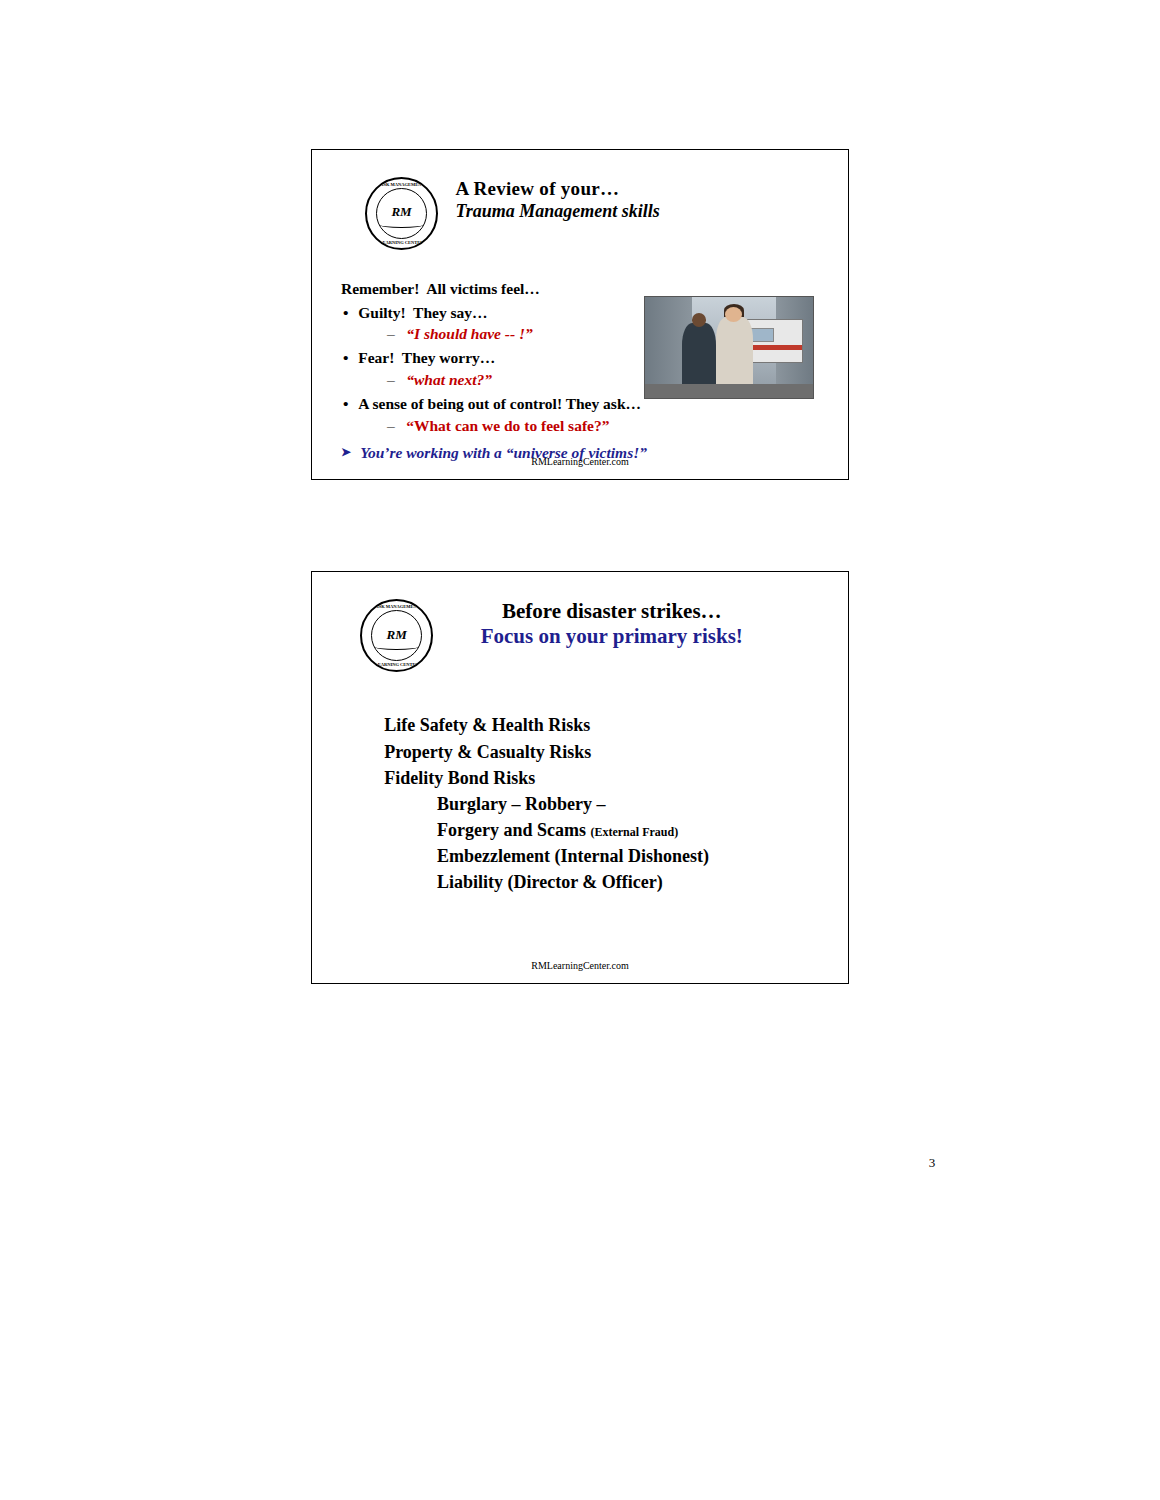Risk Management
RM
Learning Center
A Review of your…
Trauma Management skills
Remember! All victims feel…
Guilty! They say…
“I should have -- !”
Fear! They worry…
“what next?”
A sense of being out of control! They ask…
“What can we do to feel safe?”
You’re working with a “universe of victims!”
RMLearningCenter.com
Risk Management
RM
Learning Center
Before disaster strikes…
Focus on your primary risks!
Life Safety & Health Risks
Property & Casualty Risks
Fidelity Bond Risks
Burglary – Robbery –
Forgery and Scams (External Fraud)
Embezzlement (Internal Dishonest)
Liability (Director & Officer)
RMLearningCenter.com
3